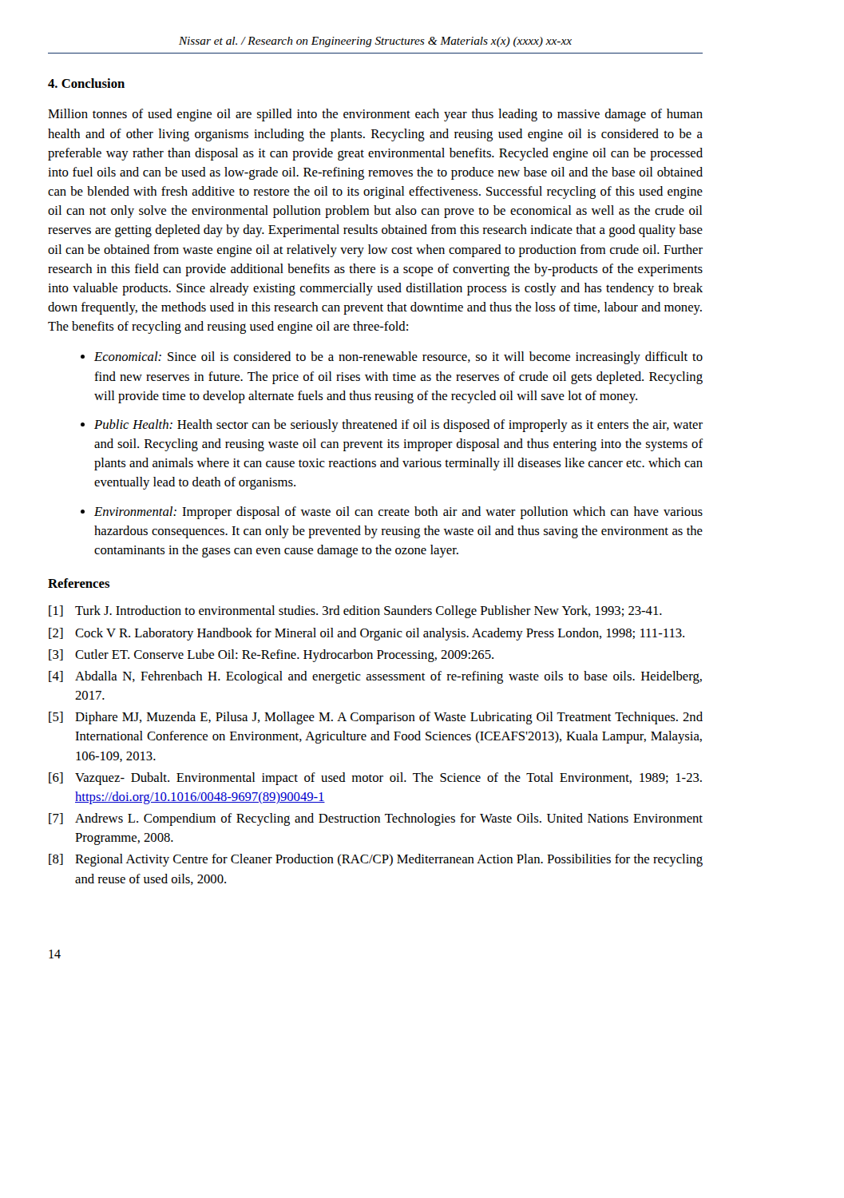Nissar et al. / Research on Engineering Structures & Materials x(x) (xxxx) xx-xx
4. Conclusion
Million tonnes of used engine oil are spilled into the environment each year thus leading to massive damage of human health and of other living organisms including the plants. Recycling and reusing used engine oil is considered to be a preferable way rather than disposal as it can provide great environmental benefits. Recycled engine oil can be processed into fuel oils and can be used as low-grade oil. Re-refining removes the to produce new base oil and the base oil obtained can be blended with fresh additive to restore the oil to its original effectiveness. Successful recycling of this used engine oil can not only solve the environmental pollution problem but also can prove to be economical as well as the crude oil reserves are getting depleted day by day. Experimental results obtained from this research indicate that a good quality base oil can be obtained from waste engine oil at relatively very low cost when compared to production from crude oil. Further research in this field can provide additional benefits as there is a scope of converting the by-products of the experiments into valuable products. Since already existing commercially used distillation process is costly and has tendency to break down frequently, the methods used in this research can prevent that downtime and thus the loss of time, labour and money. The benefits of recycling and reusing used engine oil are three-fold:
Economical: Since oil is considered to be a non-renewable resource, so it will become increasingly difficult to find new reserves in future. The price of oil rises with time as the reserves of crude oil gets depleted. Recycling will provide time to develop alternate fuels and thus reusing of the recycled oil will save lot of money.
Public Health: Health sector can be seriously threatened if oil is disposed of improperly as it enters the air, water and soil. Recycling and reusing waste oil can prevent its improper disposal and thus entering into the systems of plants and animals where it can cause toxic reactions and various terminally ill diseases like cancer etc. which can eventually lead to death of organisms.
Environmental: Improper disposal of waste oil can create both air and water pollution which can have various hazardous consequences. It can only be prevented by reusing the waste oil and thus saving the environment as the contaminants in the gases can even cause damage to the ozone layer.
References
Turk J. Introduction to environmental studies. 3rd edition Saunders College Publisher New York, 1993; 23-41.
Cock V R. Laboratory Handbook for Mineral oil and Organic oil analysis. Academy Press London, 1998; 111-113.
Cutler ET. Conserve Lube Oil: Re-Refine. Hydrocarbon Processing, 2009:265.
Abdalla N, Fehrenbach H. Ecological and energetic assessment of re-refining waste oils to base oils. Heidelberg, 2017.
Diphare MJ, Muzenda E, Pilusa J, Mollagee M. A Comparison of Waste Lubricating Oil Treatment Techniques. 2nd International Conference on Environment, Agriculture and Food Sciences (ICEAFS'2013), Kuala Lampur, Malaysia, 106-109, 2013.
Vazquez- Dubalt. Environmental impact of used motor oil. The Science of the Total Environment, 1989; 1-23. https://doi.org/10.1016/0048-9697(89)90049-1
Andrews L. Compendium of Recycling and Destruction Technologies for Waste Oils. United Nations Environment Programme, 2008.
Regional Activity Centre for Cleaner Production (RAC/CP) Mediterranean Action Plan. Possibilities for the recycling and reuse of used oils, 2000.
14